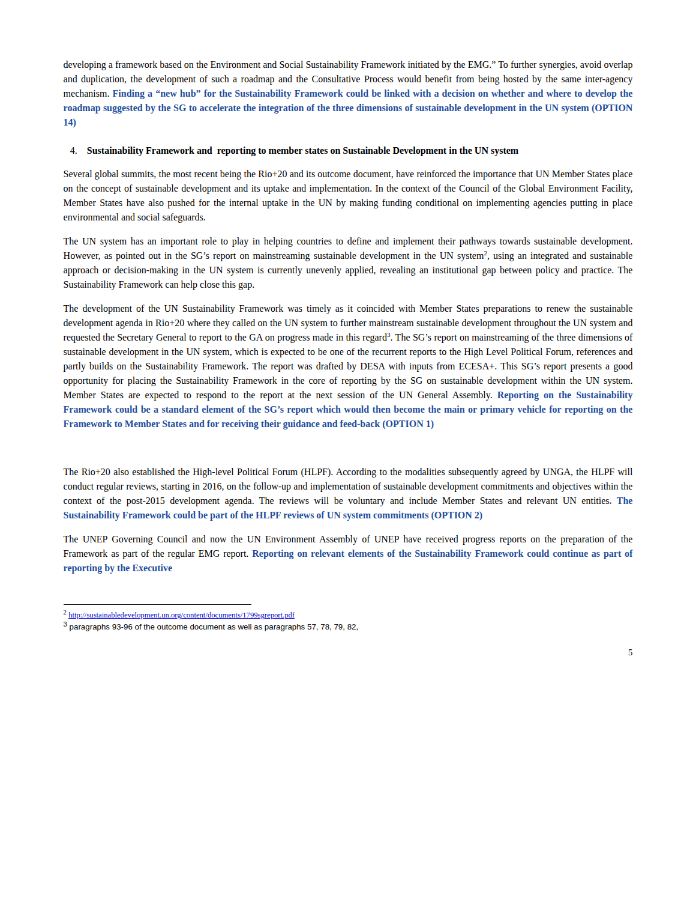developing a framework based on the Environment and Social Sustainability Framework initiated by the EMG.” To further synergies, avoid overlap and duplication, the development of such a roadmap and the Consultative Process would benefit from being hosted by the same inter-agency mechanism. Finding a “new hub” for the Sustainability Framework could be linked with a decision on whether and where to develop the roadmap suggested by the SG to accelerate the integration of the three dimensions of sustainable development in the UN system (OPTION 14)
4. Sustainability Framework and reporting to member states on Sustainable Development in the UN system
Several global summits, the most recent being the Rio+20 and its outcome document, have reinforced the importance that UN Member States place on the concept of sustainable development and its uptake and implementation. In the context of the Council of the Global Environment Facility, Member States have also pushed for the internal uptake in the UN by making funding conditional on implementing agencies putting in place environmental and social safeguards.
The UN system has an important role to play in helping countries to define and implement their pathways towards sustainable development. However, as pointed out in the SG’s report on mainstreaming sustainable development in the UN system2, using an integrated and sustainable approach or decision-making in the UN system is currently unevenly applied, revealing an institutional gap between policy and practice. The Sustainability Framework can help close this gap.
The development of the UN Sustainability Framework was timely as it coincided with Member States preparations to renew the sustainable development agenda in Rio+20 where they called on the UN system to further mainstream sustainable development throughout the UN system and requested the Secretary General to report to the GA on progress made in this regard3. The SG’s report on mainstreaming of the three dimensions of sustainable development in the UN system, which is expected to be one of the recurrent reports to the High Level Political Forum, references and partly builds on the Sustainability Framework. The report was drafted by DESA with inputs from ECESA+. This SG’s report presents a good opportunity for placing the Sustainability Framework in the core of reporting by the SG on sustainable development within the UN system. Member States are expected to respond to the report at the next session of the UN General Assembly. Reporting on the Sustainability Framework could be a standard element of the SG’s report which would then become the main or primary vehicle for reporting on the Framework to Member States and for receiving their guidance and feed-back (OPTION 1)
The Rio+20 also established the High-level Political Forum (HLPF). According to the modalities subsequently agreed by UNGA, the HLPF will conduct regular reviews, starting in 2016, on the follow-up and implementation of sustainable development commitments and objectives within the context of the post-2015 development agenda. The reviews will be voluntary and include Member States and relevant UN entities. The Sustainability Framework could be part of the HLPF reviews of UN system commitments (OPTION 2)
The UNEP Governing Council and now the UN Environment Assembly of UNEP have received progress reports on the preparation of the Framework as part of the regular EMG report. Reporting on relevant elements of the Sustainability Framework could continue as part of reporting by the Executive
2 http://sustainabledevelopment.un.org/content/documents/1799sgreport.pdf
3 paragraphs 93-96 of the outcome document as well as paragraphs 57, 78, 79, 82,
5